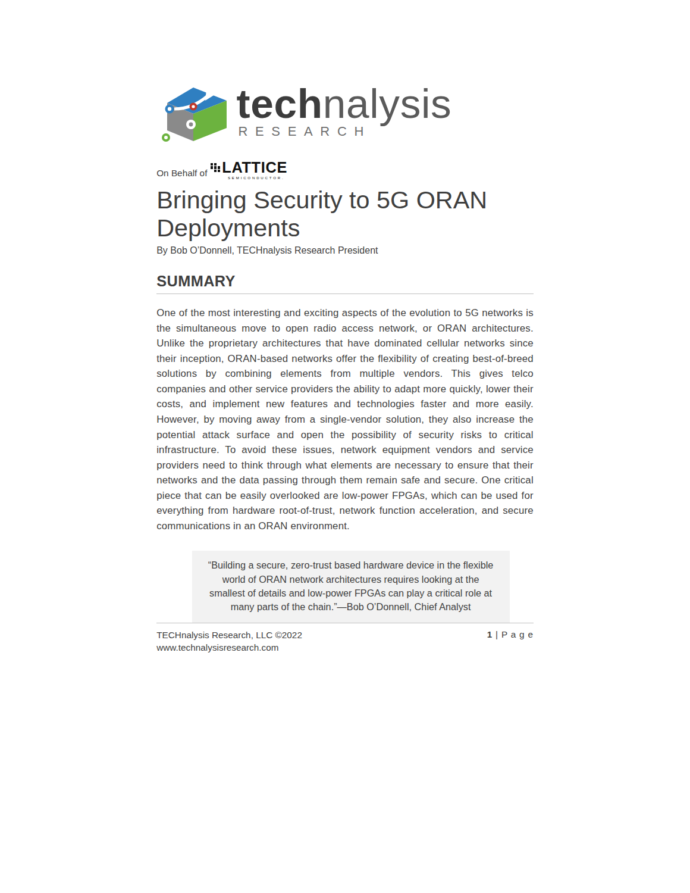tech nalysis
RESEARCH
On Behalf of LATTICE SEMICONDUCTOR.
Bringing Security to 5G ORAN Deployments
By Bob O’Donnell, TECHnalysis Research President
SUMMARY
One of the most interesting and exciting aspects of the evolution to 5G networks is the simultaneous move to open radio access network, or ORAN architectures. Unlike the proprietary architectures that have dominated cellular networks since their inception, ORAN-based networks offer the flexibility of creating best-of-breed solutions by combining elements from multiple vendors. This gives telco companies and other service providers the ability to adapt more quickly, lower their costs, and implement new features and technologies faster and more easily. However, by moving away from a single-vendor solution, they also increase the potential attack surface and open the possibility of security risks to critical infrastructure. To avoid these issues, network equipment vendors and service providers need to think through what elements are necessary to ensure that their networks and the data passing through them remain safe and secure. One critical piece that can be easily overlooked are low-power FPGAs, which can be used for everything from hardware root-of-trust, network function acceleration, and secure communications in an ORAN environment.
“Building a secure, zero-trust based hardware device in the flexible world of ORAN network architectures requires looking at the smallest of details and low-power FPGAs can play a critical role at many parts of the chain.”—Bob O’Donnell, Chief Analyst
TECHnalysis Research, LLC ©2022
www.technalysisresearch.com
1 | P a g e